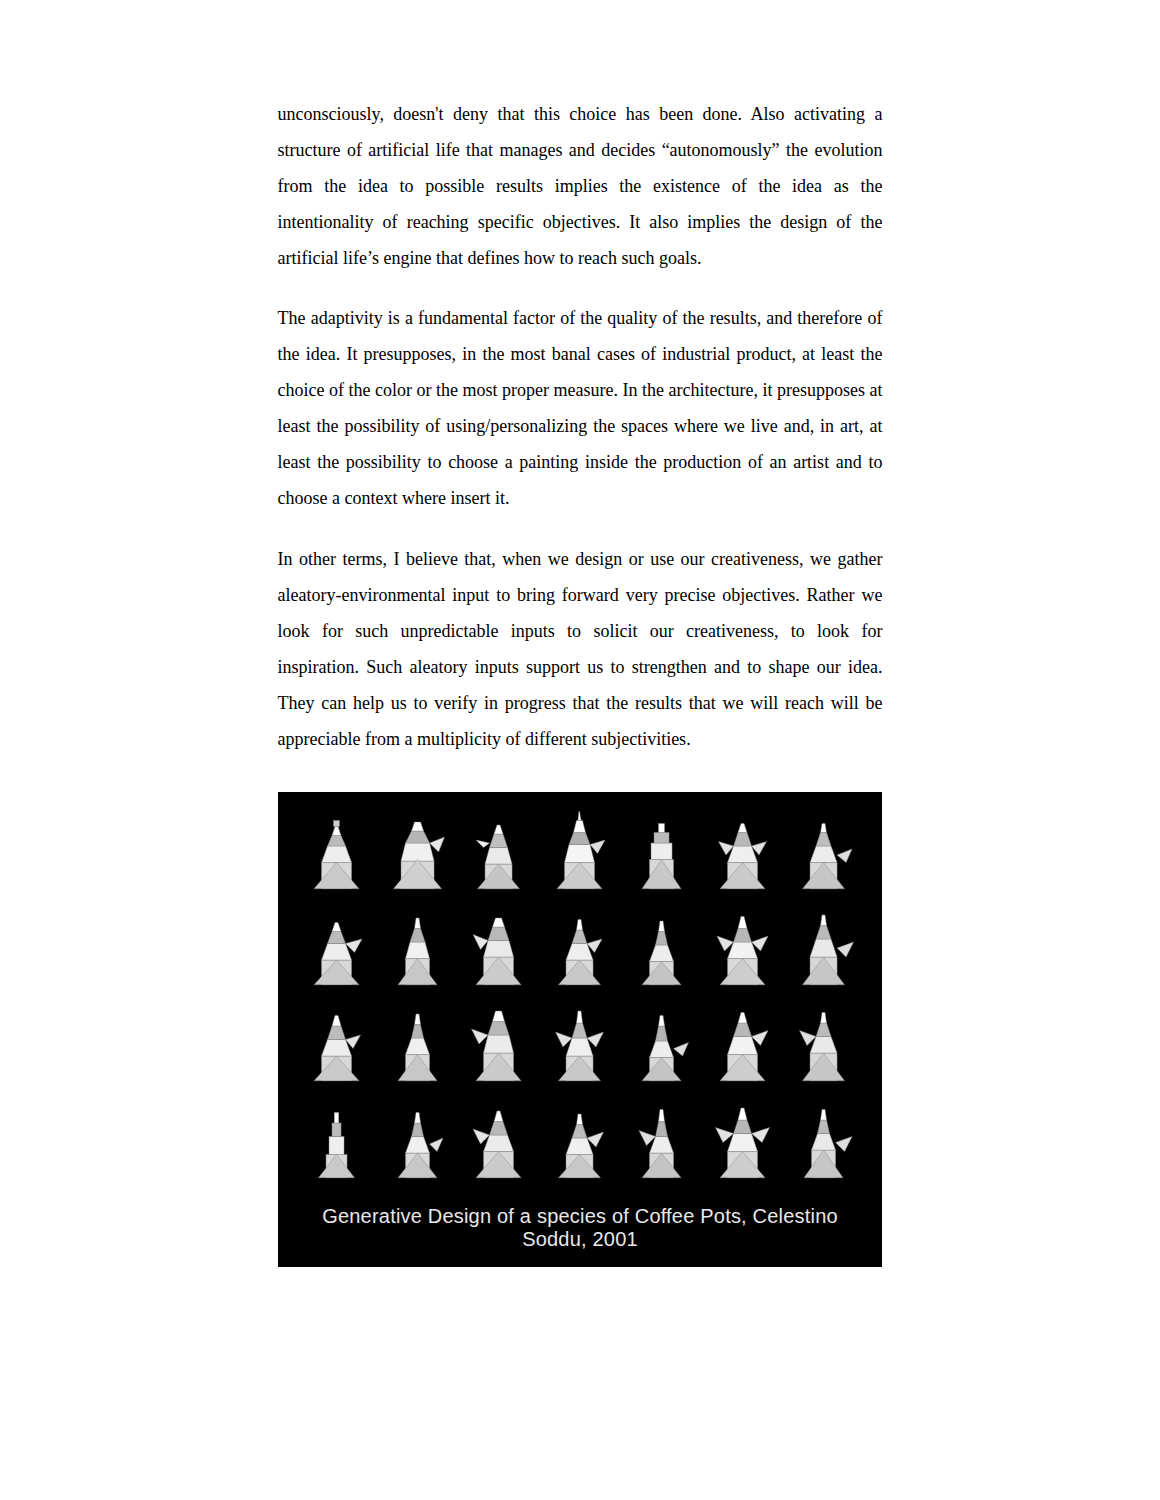unconsciously, doesn't deny that this choice has been done. Also activating a structure of artificial life that manages and decides “autonomously” the evolution from the idea to possible results implies the existence of the idea as the intentionality of reaching specific objectives. It also implies the design of the artificial life’s engine that defines how to reach such goals.
The adaptivity is a fundamental factor of the quality of the results, and therefore of the idea. It presupposes, in the most banal cases of industrial product, at least the choice of the color or the most proper measure. In the architecture, it presupposes at least the possibility of using/personalizing the spaces where we live and, in art, at least the possibility to choose a painting inside the production of an artist and to choose a context where insert it.
In other terms, I believe that, when we design or use our creativeness, we gather aleatory-environmental input to bring forward very precise objectives. Rather we look for such unpredictable inputs to solicit our creativeness, to look for inspiration. Such aleatory inputs support us to strengthen and to shape our idea. They can help us to verify in progress that the results that we will reach will be appreciable from a multiplicity of different subjectivities.
Generative Design of a species of Coffee Pots, Celestino Soddu, 2001